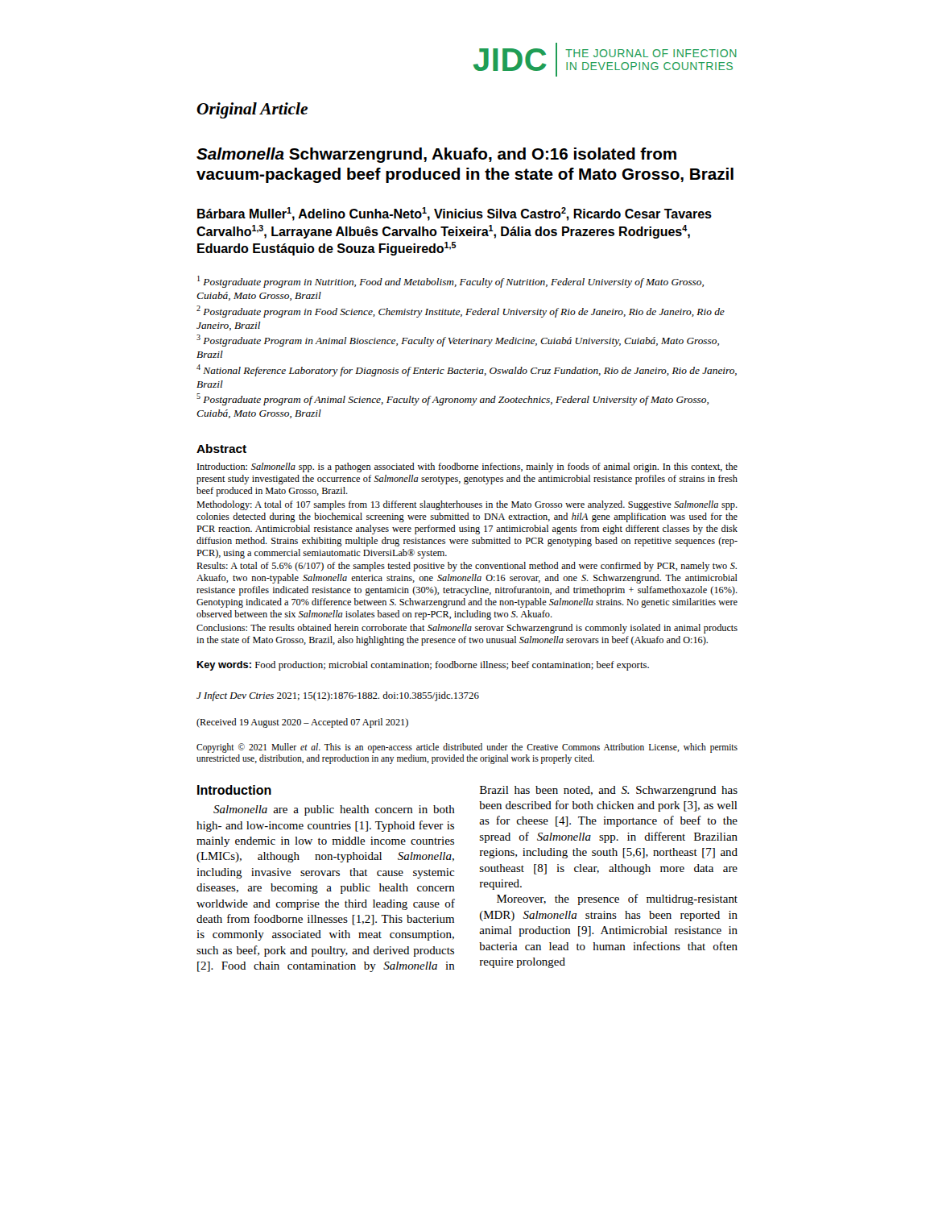JIDC
The Journal of Infection in Developing Countries
Original Article
Salmonella Schwarzengrund, Akuafo, and O:16 isolated from vacuum-packaged beef produced in the state of Mato Grosso, Brazil
Bárbara Muller1, Adelino Cunha-Neto1, Vinicius Silva Castro2, Ricardo Cesar Tavares Carvalho1,3, Larrayane Albuês Carvalho Teixeira1, Dália dos Prazeres Rodrigues4, Eduardo Eustáquio de Souza Figueiredo1,5
1 Postgraduate program in Nutrition, Food and Metabolism, Faculty of Nutrition, Federal University of Mato Grosso, Cuiabá, Mato Grosso, Brazil
2 Postgraduate program in Food Science, Chemistry Institute, Federal University of Rio de Janeiro, Rio de Janeiro, Rio de Janeiro, Brazil
3 Postgraduate Program in Animal Bioscience, Faculty of Veterinary Medicine, Cuiabá University, Cuiabá, Mato Grosso, Brazil
4 National Reference Laboratory for Diagnosis of Enteric Bacteria, Oswaldo Cruz Fundation, Rio de Janeiro, Rio de Janeiro, Brazil
5 Postgraduate program of Animal Science, Faculty of Agronomy and Zootechnics, Federal University of Mato Grosso, Cuiabá, Mato Grosso, Brazil
Abstract
Introduction: Salmonella spp. is a pathogen associated with foodborne infections, mainly in foods of animal origin. In this context, the present study investigated the occurrence of Salmonella serotypes, genotypes and the antimicrobial resistance profiles of strains in fresh beef produced in Mato Grosso, Brazil.
Methodology: A total of 107 samples from 13 different slaughterhouses in the Mato Grosso were analyzed. Suggestive Salmonella spp. colonies detected during the biochemical screening were submitted to DNA extraction, and hilA gene amplification was used for the PCR reaction. Antimicrobial resistance analyses were performed using 17 antimicrobial agents from eight different classes by the disk diffusion method. Strains exhibiting multiple drug resistances were submitted to PCR genotyping based on repetitive sequences (rep-PCR), using a commercial semiautomatic DiversiLab® system.
Results: A total of 5.6% (6/107) of the samples tested positive by the conventional method and were confirmed by PCR, namely two S. Akuafo, two non-typable Salmonella enterica strains, one Salmonella O:16 serovar, and one S. Schwarzengrund. The antimicrobial resistance profiles indicated resistance to gentamicin (30%), tetracycline, nitrofurantoin, and trimethoprim + sulfamethoxazole (16%). Genotyping indicated a 70% difference between S. Schwarzengrund and the non-typable Salmonella strains. No genetic similarities were observed between the six Salmonella isolates based on rep-PCR, including two S. Akuafo.
Conclusions: The results obtained herein corroborate that Salmonella serovar Schwarzengrund is commonly isolated in animal products in the state of Mato Grosso, Brazil, also highlighting the presence of two unusual Salmonella serovars in beef (Akuafo and O:16).
Key words: Food production; microbial contamination; foodborne illness; beef contamination; beef exports.
J Infect Dev Ctries 2021; 15(12):1876-1882. doi:10.3855/jidc.13726
(Received 19 August 2020 – Accepted 07 April 2021)
Copyright © 2021 Muller et al. This is an open-access article distributed under the Creative Commons Attribution License, which permits unrestricted use, distribution, and reproduction in any medium, provided the original work is properly cited.
Introduction
Salmonella are a public health concern in both high- and low-income countries [1]. Typhoid fever is mainly endemic in low to middle income countries (LMICs), although non-typhoidal Salmonella, including invasive serovars that cause systemic diseases, are becoming a public health concern worldwide and comprise the third leading cause of death from foodborne illnesses [1,2]. This bacterium is commonly associated with meat consumption, such as beef, pork and poultry, and derived products [2]. Food chain contamination by Salmonella in Brazil has been noted, and S. Schwarzengrund has been described for both chicken and pork [3], as well as for cheese [4]. The importance of beef to the spread of Salmonella spp. in different Brazilian regions, including the south [5,6], northeast [7] and southeast [8] is clear, although more data are required.
Moreover, the presence of multidrug-resistant (MDR) Salmonella strains has been reported in animal production [9]. Antimicrobial resistance in bacteria can lead to human infections that often require prolonged